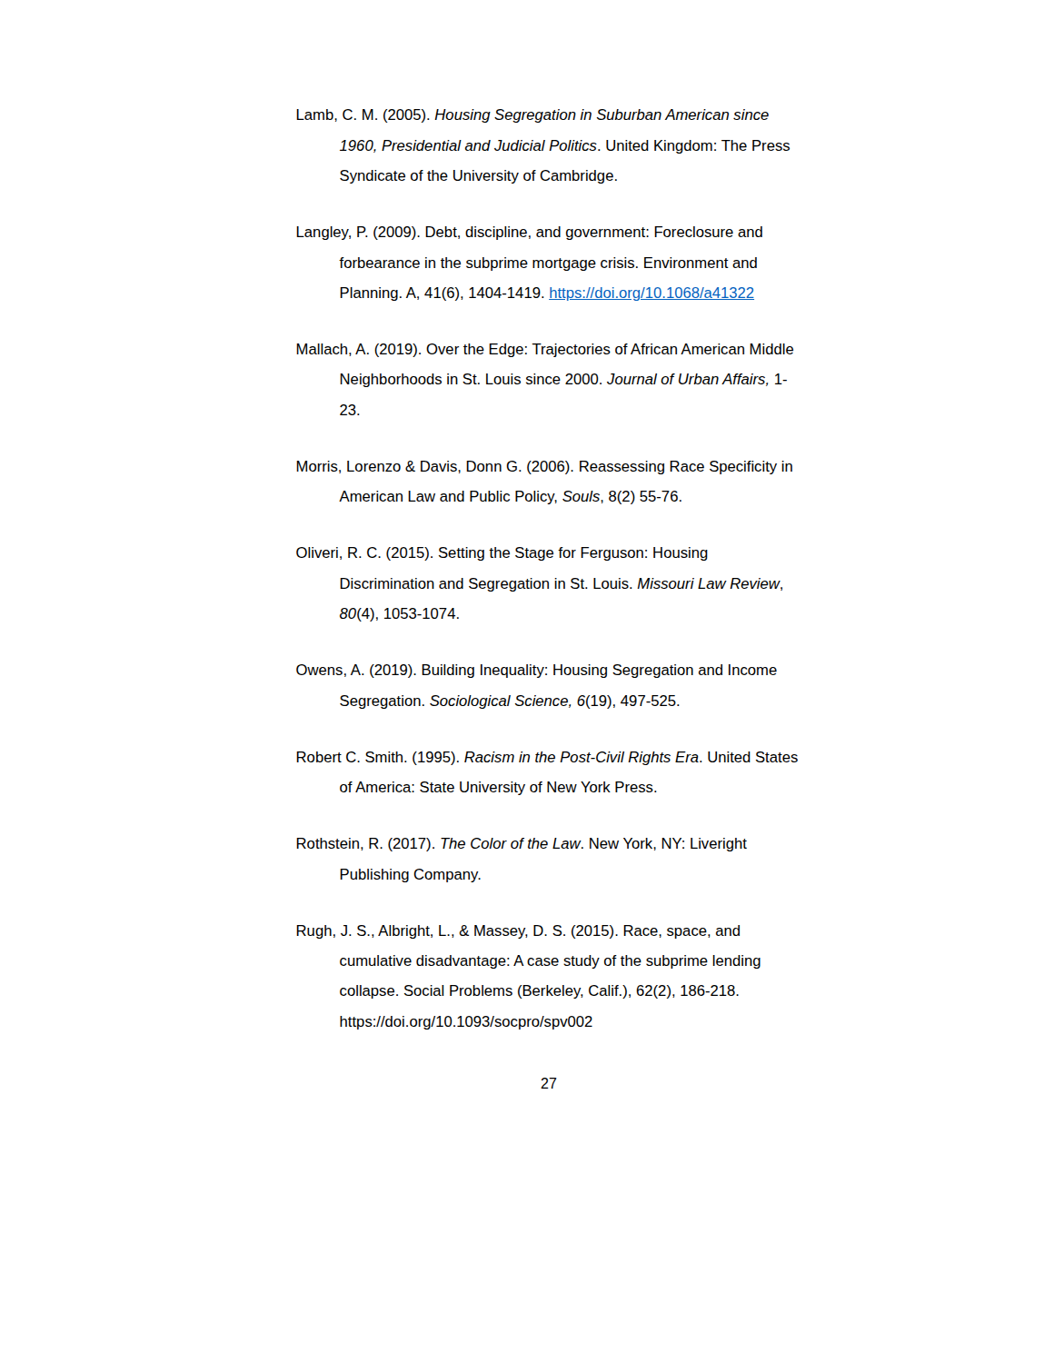Lamb, C. M. (2005). Housing Segregation in Suburban American since 1960, Presidential and Judicial Politics. United Kingdom: The Press Syndicate of the University of Cambridge.
Langley, P. (2009). Debt, discipline, and government: Foreclosure and forbearance in the subprime mortgage crisis. Environment and Planning. A, 41(6), 1404-1419. https://doi.org/10.1068/a41322
Mallach, A. (2019). Over the Edge: Trajectories of African American Middle Neighborhoods in St. Louis since 2000. Journal of Urban Affairs, 1-23.
Morris, Lorenzo & Davis, Donn G. (2006). Reassessing Race Specificity in American Law and Public Policy, Souls, 8(2) 55-76.
Oliveri, R. C. (2015). Setting the Stage for Ferguson: Housing Discrimination and Segregation in St. Louis. Missouri Law Review, 80(4), 1053-1074.
Owens, A. (2019). Building Inequality: Housing Segregation and Income Segregation. Sociological Science, 6(19), 497-525.
Robert C. Smith. (1995). Racism in the Post-Civil Rights Era. United States of America: State University of New York Press.
Rothstein, R. (2017). The Color of the Law. New York, NY: Liveright Publishing Company.
Rugh, J. S., Albright, L., & Massey, D. S. (2015). Race, space, and cumulative disadvantage: A case study of the subprime lending collapse. Social Problems (Berkeley, Calif.), 62(2), 186-218. https://doi.org/10.1093/socpro/spv002
27